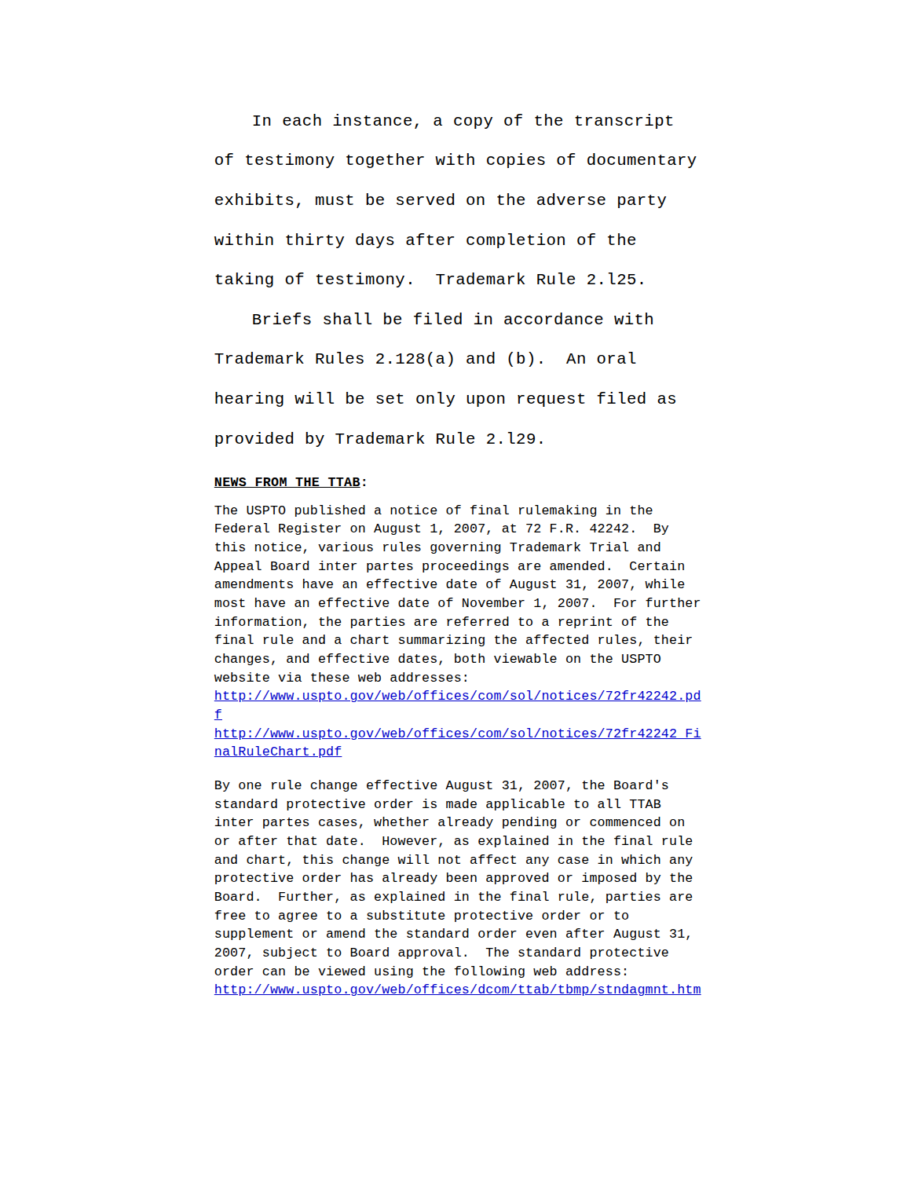In each instance, a copy of the transcript of testimony together with copies of documentary exhibits, must be served on the adverse party within thirty days after completion of the taking of testimony. Trademark Rule 2.l25.
Briefs shall be filed in accordance with Trademark Rules 2.128(a) and (b). An oral hearing will be set only upon request filed as provided by Trademark Rule 2.l29.
NEWS FROM THE TTAB:
The USPTO published a notice of final rulemaking in the Federal Register on August 1, 2007, at 72 F.R. 42242. By this notice, various rules governing Trademark Trial and Appeal Board inter partes proceedings are amended. Certain amendments have an effective date of August 31, 2007, while most have an effective date of November 1, 2007. For further information, the parties are referred to a reprint of the final rule and a chart summarizing the affected rules, their changes, and effective dates, both viewable on the USPTO website via these web addresses:
http://www.uspto.gov/web/offices/com/sol/notices/72fr42242.pdf
http://www.uspto.gov/web/offices/com/sol/notices/72fr42242_FinalRuleChart.pdf
By one rule change effective August 31, 2007, the Board's standard protective order is made applicable to all TTAB inter partes cases, whether already pending or commenced on or after that date. However, as explained in the final rule and chart, this change will not affect any case in which any protective order has already been approved or imposed by the Board. Further, as explained in the final rule, parties are free to agree to a substitute protective order or to supplement or amend the standard order even after August 31, 2007, subject to Board approval. The standard protective order can be viewed using the following web address:
http://www.uspto.gov/web/offices/dcom/ttab/tbmp/stndagmnt.htm